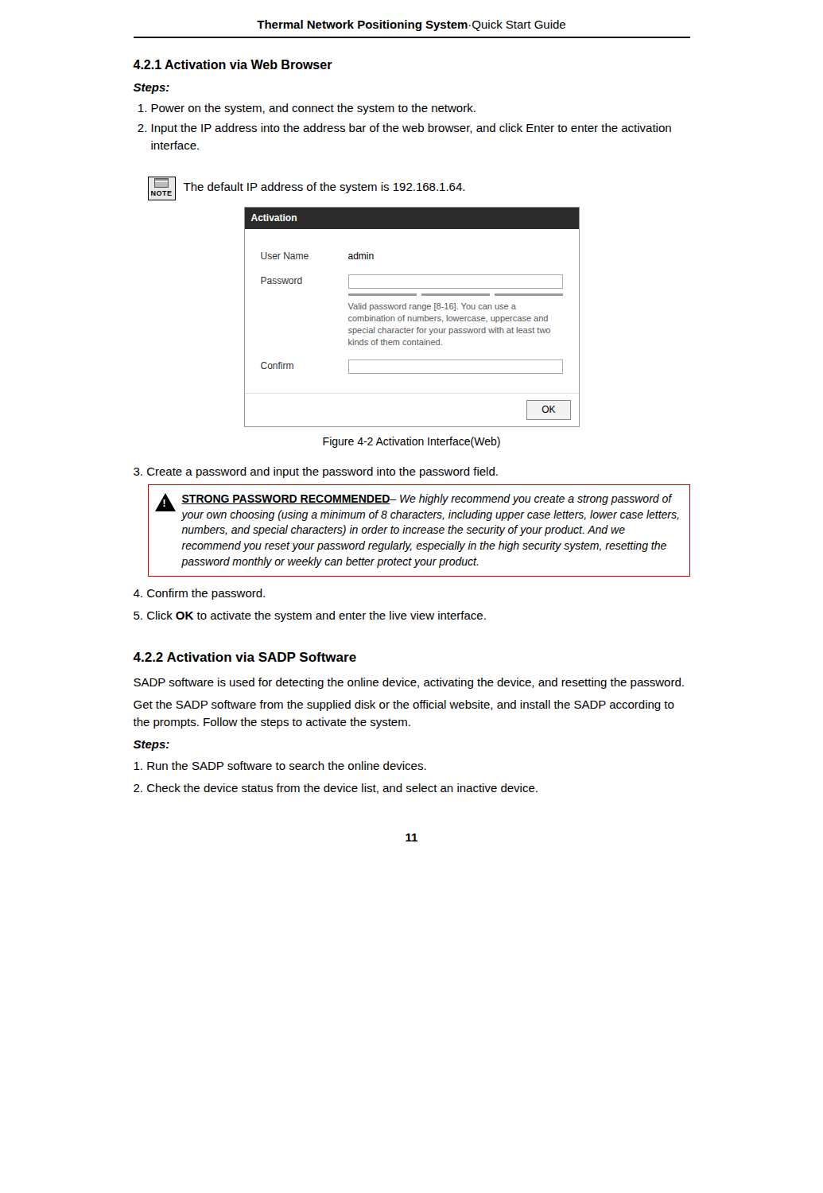Thermal Network Positioning System·Quick Start Guide
4.2.1 Activation via Web Browser
Steps:
Power on the system, and connect the system to the network.
Input the IP address into the address bar of the web browser, and click Enter to enter the activation interface.
NOTE
The default IP address of the system is 192.168.1.64.
Activation
User Name
admin
Password
Valid password range [8-16]. You can use a combination of numbers, lowercase, uppercase and special character for your password with at least two kinds of them contained.
Confirm
OK
Figure 4-2 Activation Interface(Web)
3. Create a password and input the password into the password field.
STRONG PASSWORD RECOMMENDED– We highly recommend you create a strong password of your own choosing (using a minimum of 8 characters, including upper case letters, lower case letters, numbers, and special characters) in order to increase the security of your product. And we recommend you reset your password regularly, especially in the high security system, resetting the password monthly or weekly can better protect your product.
4. Confirm the password.
5. Click OK to activate the system and enter the live view interface.
4.2.2 Activation via SADP Software
SADP software is used for detecting the online device, activating the device, and resetting the password.
Get the SADP software from the supplied disk or the official website, and install the SADP according to the prompts. Follow the steps to activate the system.
Steps:
1. Run the SADP software to search the online devices.
2. Check the device status from the device list, and select an inactive device.
11